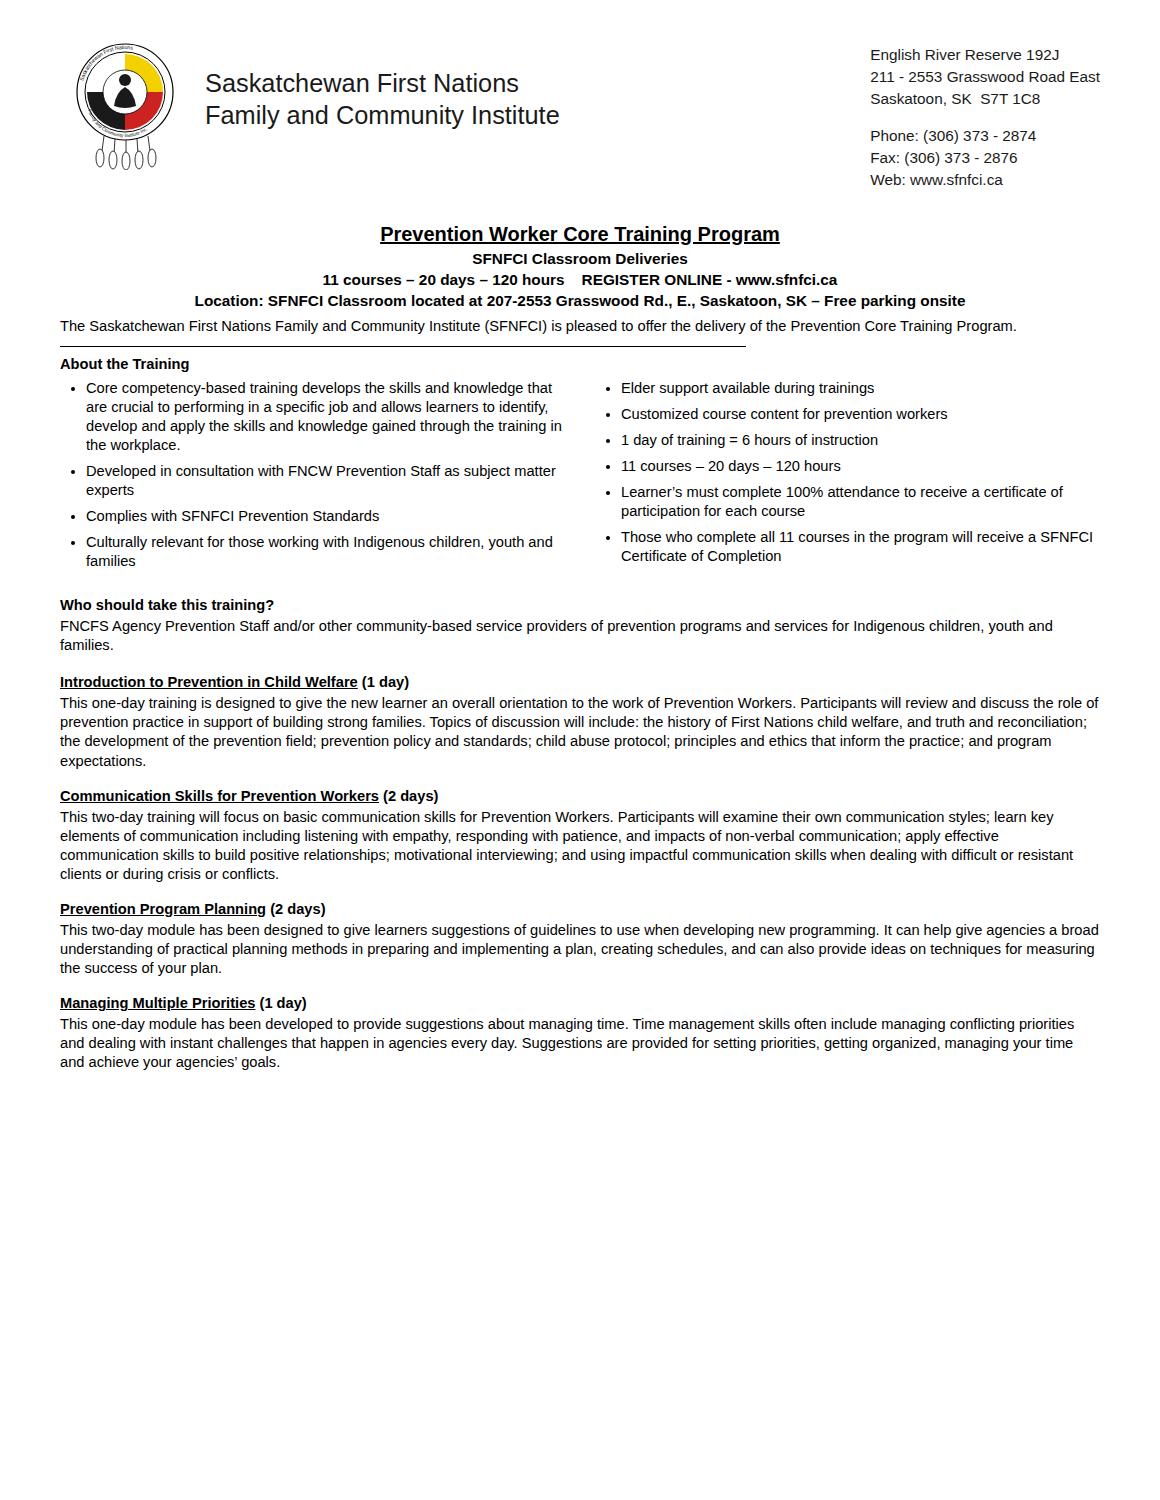Saskatchewan First Nations Family and Community Institute Inc.
Saskatchewan First Nations
Family and Community Institute
English River Reserve 192J
211 - 2553 Grasswood Road East
Saskatoon, SK S7T 1C8
Phone: (306) 373 - 2874
Fax: (306) 373 - 2876
Web: www.sfnfci.ca
Prevention Worker Core Training Program
SFNFCI Classroom Deliveries
11 courses – 20 days – 120 hours REGISTER ONLINE - www.sfnfci.ca
Location: SFNFCI Classroom located at 207-2553 Grasswood Rd., E., Saskatoon, SK – Free parking onsite
The Saskatchewan First Nations Family and Community Institute (SFNFCI) is pleased to offer the delivery of the Prevention Core Training Program.
About the Training
Core competency-based training develops the skills and knowledge that are crucial to performing in a specific job and allows learners to identify, develop and apply the skills and knowledge gained through the training in the workplace.
Developed in consultation with FNCW Prevention Staff as subject matter experts
Complies with SFNFCI Prevention Standards
Culturally relevant for those working with Indigenous children, youth and families
Elder support available during trainings
Customized course content for prevention workers
1 day of training = 6 hours of instruction
11 courses – 20 days – 120 hours
Learner’s must complete 100% attendance to receive a certificate of participation for each course
Those who complete all 11 courses in the program will receive a SFNFCI Certificate of Completion
Who should take this training?
FNCFS Agency Prevention Staff and/or other community-based service providers of prevention programs and services for Indigenous children, youth and families.
Introduction to Prevention in Child Welfare (1 day)
This one-day training is designed to give the new learner an overall orientation to the work of Prevention Workers. Participants will review and discuss the role of prevention practice in support of building strong families. Topics of discussion will include: the history of First Nations child welfare, and truth and reconciliation; the development of the prevention field; prevention policy and standards; child abuse protocol; principles and ethics that inform the practice; and program expectations.
Communication Skills for Prevention Workers (2 days)
This two-day training will focus on basic communication skills for Prevention Workers. Participants will examine their own communication styles; learn key elements of communication including listening with empathy, responding with patience, and impacts of non-verbal communication; apply effective communication skills to build positive relationships; motivational interviewing; and using impactful communication skills when dealing with difficult or resistant clients or during crisis or conflicts.
Prevention Program Planning (2 days)
This two-day module has been designed to give learners suggestions of guidelines to use when developing new programming. It can help give agencies a broad understanding of practical planning methods in preparing and implementing a plan, creating schedules, and can also provide ideas on techniques for measuring the success of your plan.
Managing Multiple Priorities (1 day)
This one-day module has been developed to provide suggestions about managing time. Time management skills often include managing conflicting priorities and dealing with instant challenges that happen in agencies every day. Suggestions are provided for setting priorities, getting organized, managing your time and achieve your agencies’ goals.